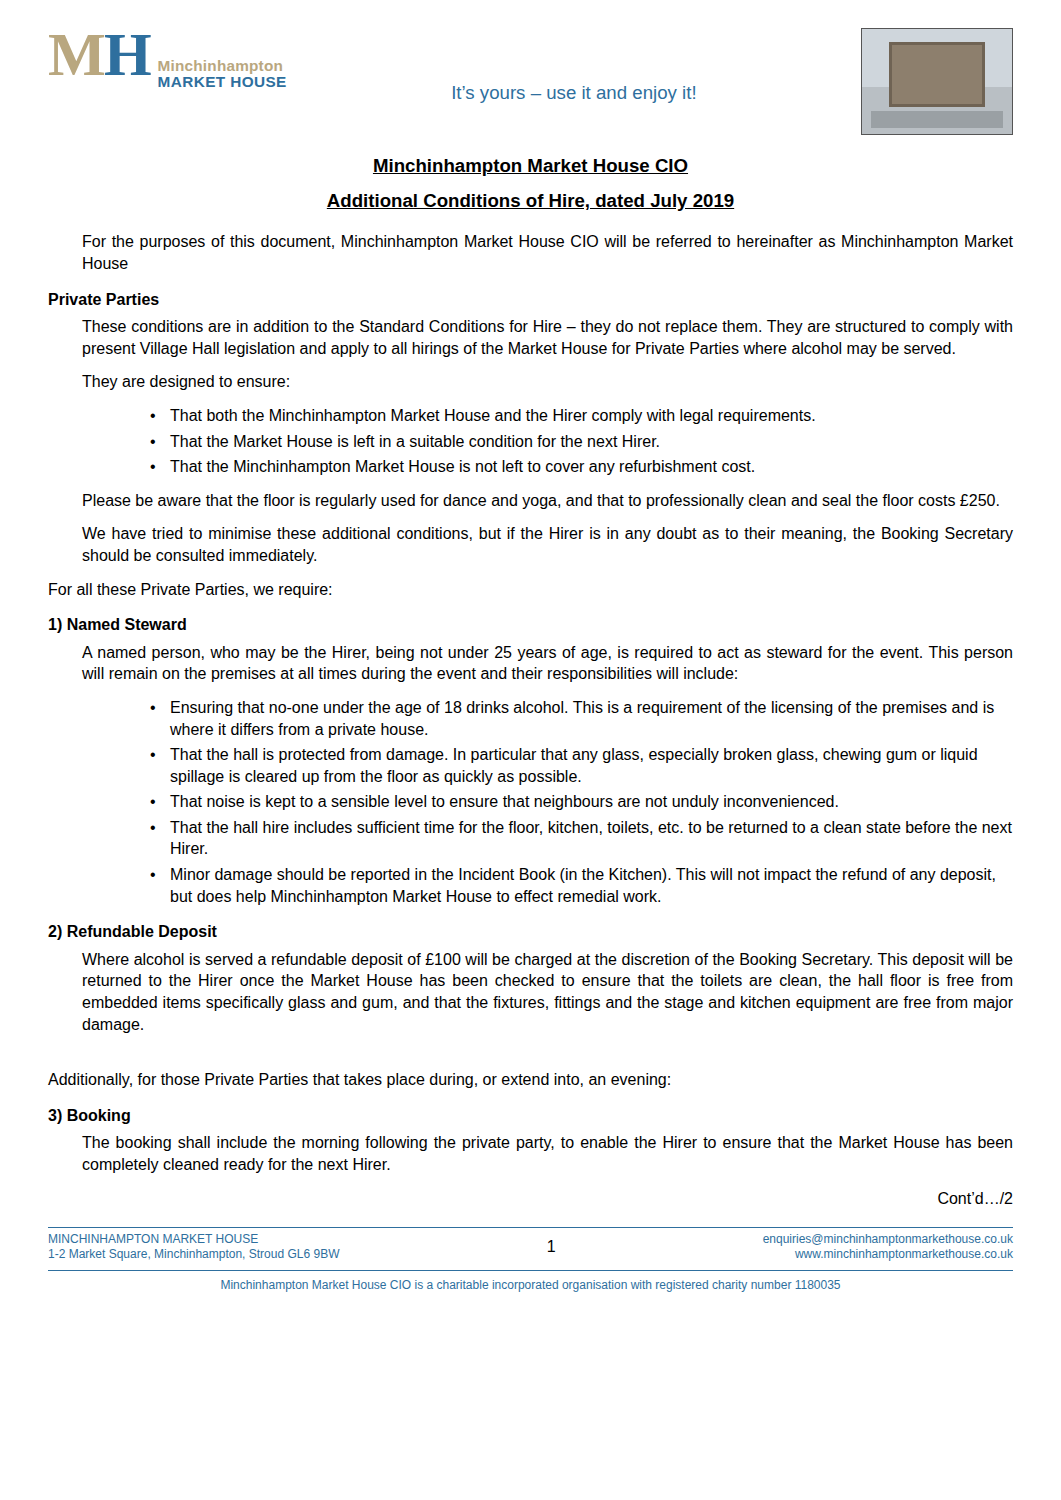MH
Minchinhampton
MARKET HOUSE
It’s yours – use it and enjoy it!
Minchinhampton Market House CIO
Additional Conditions of Hire, dated July 2019
For the purposes of this document, Minchinhampton Market House CIO will be referred to hereinafter as Minchinhampton Market House
Private Parties
These conditions are in addition to the Standard Conditions for Hire – they do not replace them. They are structured to comply with present Village Hall legislation and apply to all hirings of the Market House for Private Parties where alcohol may be served.
They are designed to ensure:
That both the Minchinhampton Market House and the Hirer comply with legal requirements.
That the Market House is left in a suitable condition for the next Hirer.
That the Minchinhampton Market House is not left to cover any refurbishment cost.
Please be aware that the floor is regularly used for dance and yoga, and that to professionally clean and seal the floor costs £250.
We have tried to minimise these additional conditions, but if the Hirer is in any doubt as to their meaning, the Booking Secretary should be consulted immediately.
For all these Private Parties, we require:
1) Named Steward
A named person, who may be the Hirer, being not under 25 years of age, is required to act as steward for the event. This person will remain on the premises at all times during the event and their responsibilities will include:
Ensuring that no-one under the age of 18 drinks alcohol. This is a requirement of the licensing of the premises and is where it differs from a private house.
That the hall is protected from damage. In particular that any glass, especially broken glass, chewing gum or liquid spillage is cleared up from the floor as quickly as possible.
That noise is kept to a sensible level to ensure that neighbours are not unduly inconvenienced.
That the hall hire includes sufficient time for the floor, kitchen, toilets, etc. to be returned to a clean state before the next Hirer.
Minor damage should be reported in the Incident Book (in the Kitchen). This will not impact the refund of any deposit, but does help Minchinhampton Market House to effect remedial work.
2) Refundable Deposit
Where alcohol is served a refundable deposit of £100 will be charged at the discretion of the Booking Secretary. This deposit will be returned to the Hirer once the Market House has been checked to ensure that the toilets are clean, the hall floor is free from embedded items specifically glass and gum, and that the fixtures, fittings and the stage and kitchen equipment are free from major damage.
Additionally, for those Private Parties that takes place during, or extend into, an evening:
3) Booking
The booking shall include the morning following the private party, to enable the Hirer to ensure that the Market House has been completely cleaned ready for the next Hirer.
Cont’d…/2
MINCHINHAMPTON MARKET HOUSE
1-2 Market Square, Minchinhampton, Stroud GL6 9BW
1
enquiries@minchinhamptonmarkethouse.co.uk
www.minchinhamptonmarkethouse.co.uk
Minchinhampton Market House CIO is a charitable incorporated organisation with registered charity number 1180035